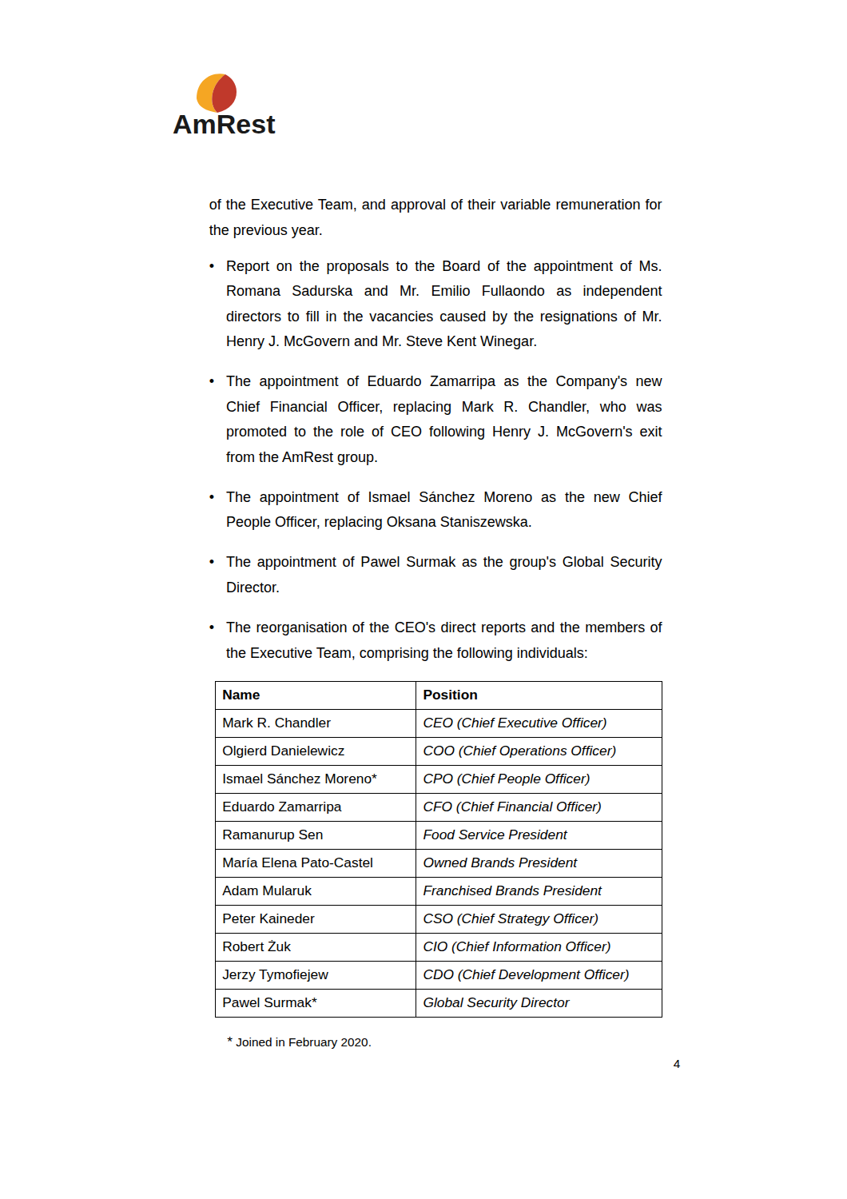AmRest
of the Executive Team, and approval of their variable remuneration for the previous year.
Report on the proposals to the Board of the appointment of Ms. Romana Sadurska and Mr. Emilio Fullaondo as independent directors to fill in the vacancies caused by the resignations of Mr. Henry J. McGovern and Mr. Steve Kent Winegar.
The appointment of Eduardo Zamarripa as the Company's new Chief Financial Officer, replacing Mark R. Chandler, who was promoted to the role of CEO following Henry J. McGovern's exit from the AmRest group.
The appointment of Ismael Sánchez Moreno as the new Chief People Officer, replacing Oksana Staniszewska.
The appointment of Pawel Surmak as the group's Global Security Director.
The reorganisation of the CEO's direct reports and the members of the Executive Team, comprising the following individuals:
| Name | Position |
| --- | --- |
| Mark R. Chandler | CEO (Chief Executive Officer) |
| Olgierd Danielewicz | COO (Chief Operations Officer) |
| Ismael Sánchez Moreno* | CPO (Chief People Officer) |
| Eduardo Zamarripa | CFO (Chief Financial Officer) |
| Ramanurup Sen | Food Service President |
| María Elena Pato-Castel | Owned Brands President |
| Adam Mularuk | Franchised Brands President |
| Peter Kaineder | CSO (Chief Strategy Officer) |
| Robert Żuk | CIO (Chief Information Officer) |
| Jerzy Tymofiejew | CDO (Chief Development Officer) |
| Pawel Surmak* | Global Security Director |
* Joined in February 2020.
4